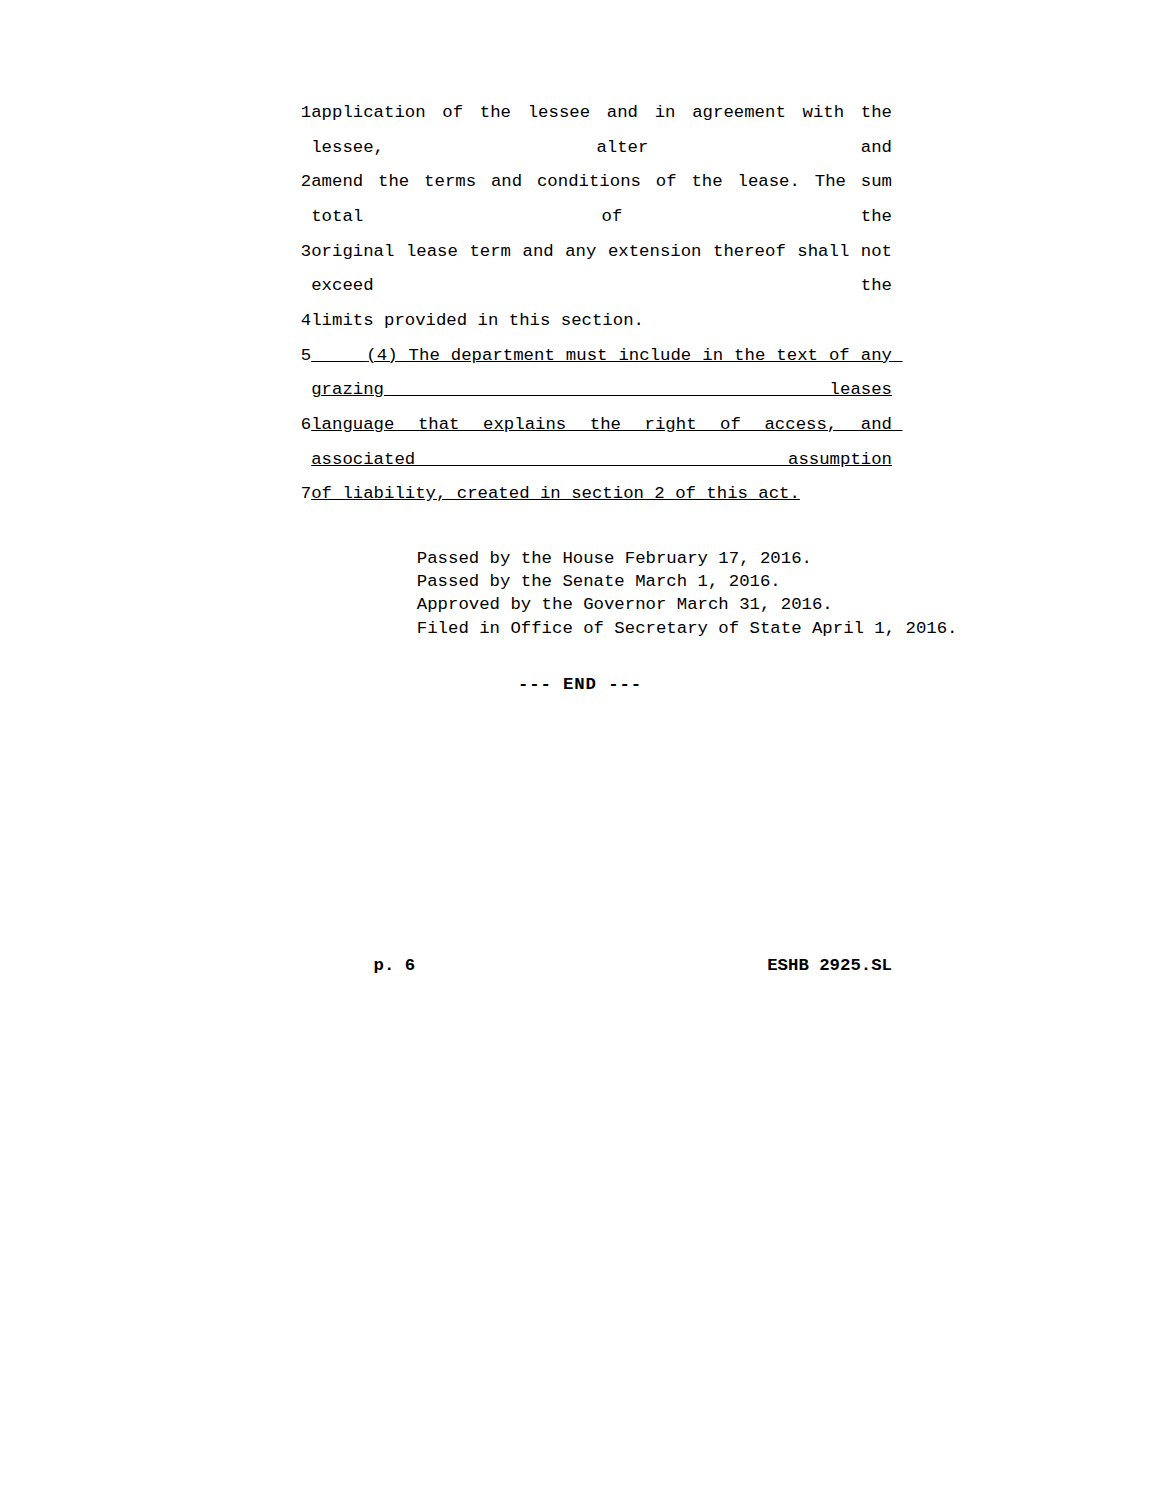| 1 | application of the lessee and in agreement with the lessee, alter and |
| 2 | amend the terms and conditions of the lease. The sum total of the |
| 3 | original lease term and any extension thereof shall not exceed the |
| 4 | limits provided in this section. |
| 5 | (4) The department must include in the text of any grazing leases |
| 6 | language that explains the right of access, and associated assumption |
| 7 | of liability, created in section 2 of this act. |
Passed by the House February 17, 2016. Passed by the Senate March 1, 2016. Approved by the Governor March 31, 2016. Filed in Office of Secretary of State April 1, 2016.
--- END ---
p. 6
ESHB 2925.SL